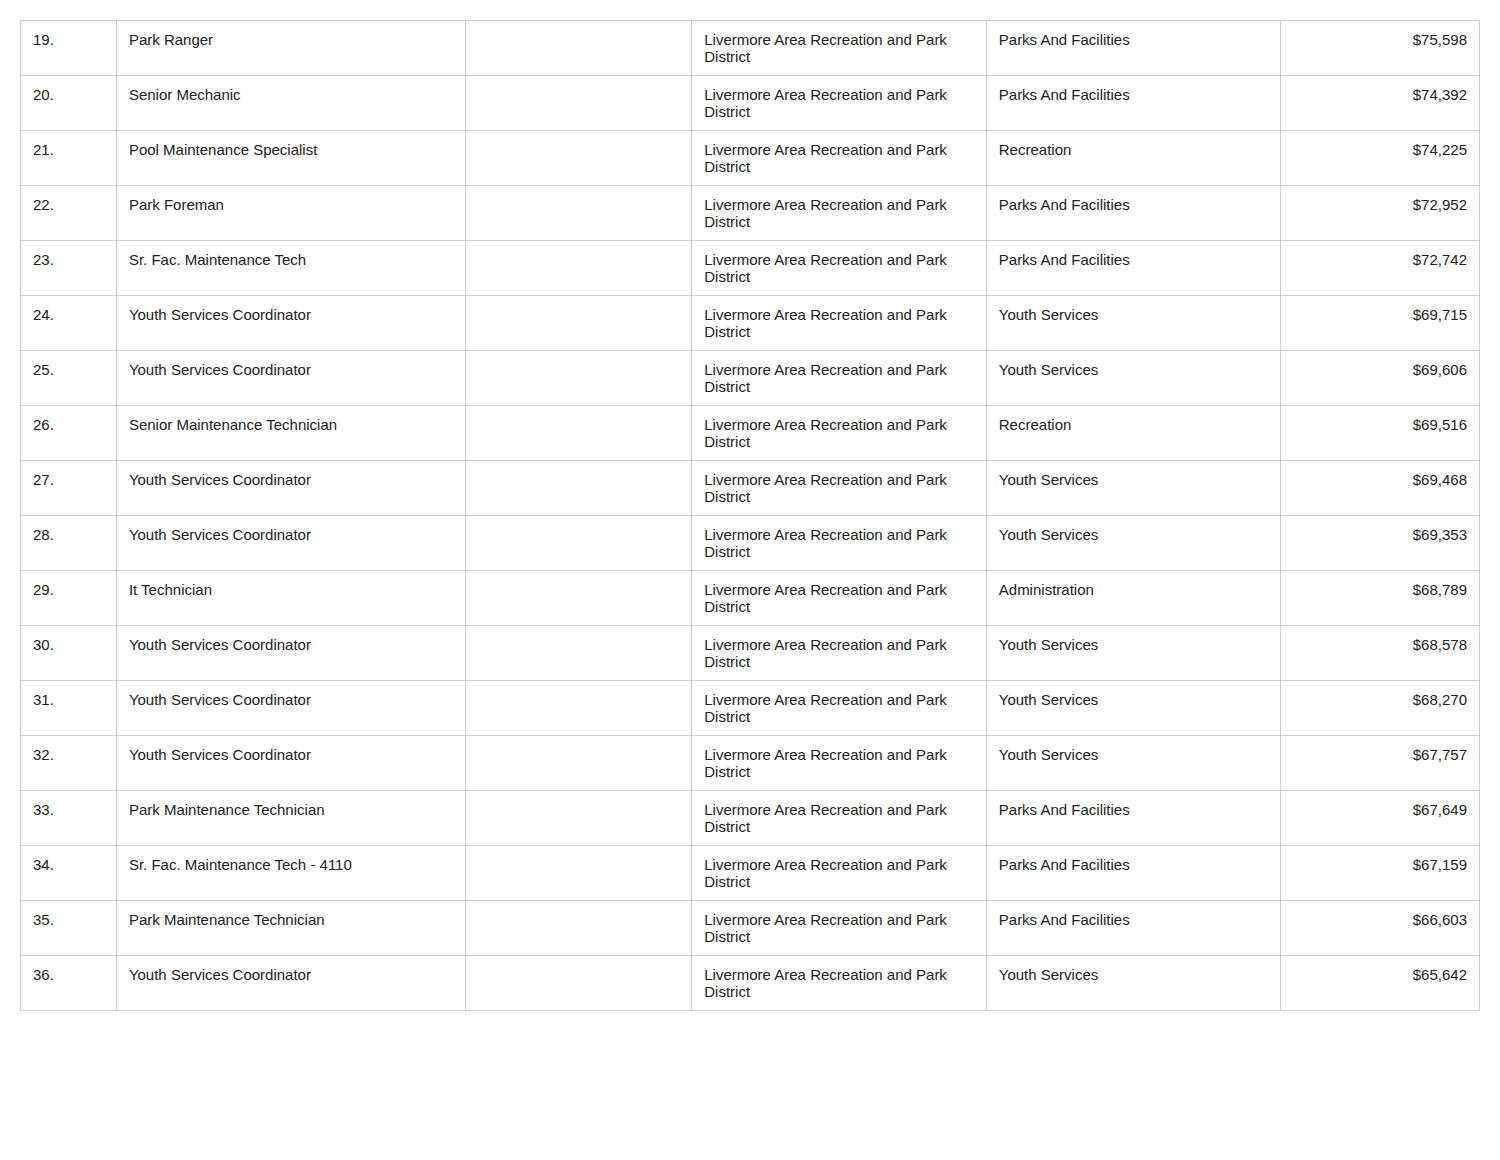| 19. | Park Ranger | | Livermore Area Recreation and Park District | Parks And Facilities | $75,598 |
| 20. | Senior Mechanic | | Livermore Area Recreation and Park District | Parks And Facilities | $74,392 |
| 21. | Pool Maintenance Specialist | | Livermore Area Recreation and Park District | Recreation | $74,225 |
| 22. | Park Foreman | | Livermore Area Recreation and Park District | Parks And Facilities | $72,952 |
| 23. | Sr. Fac. Maintenance Tech | | Livermore Area Recreation and Park District | Parks And Facilities | $72,742 |
| 24. | Youth Services Coordinator | | Livermore Area Recreation and Park District | Youth Services | $69,715 |
| 25. | Youth Services Coordinator | | Livermore Area Recreation and Park District | Youth Services | $69,606 |
| 26. | Senior Maintenance Technician | | Livermore Area Recreation and Park District | Recreation | $69,516 |
| 27. | Youth Services Coordinator | | Livermore Area Recreation and Park District | Youth Services | $69,468 |
| 28. | Youth Services Coordinator | | Livermore Area Recreation and Park District | Youth Services | $69,353 |
| 29. | It Technician | | Livermore Area Recreation and Park District | Administration | $68,789 |
| 30. | Youth Services Coordinator | | Livermore Area Recreation and Park District | Youth Services | $68,578 |
| 31. | Youth Services Coordinator | | Livermore Area Recreation and Park District | Youth Services | $68,270 |
| 32. | Youth Services Coordinator | | Livermore Area Recreation and Park District | Youth Services | $67,757 |
| 33. | Park Maintenance Technician | | Livermore Area Recreation and Park District | Parks And Facilities | $67,649 |
| 34. | Sr. Fac. Maintenance Tech - 4110 | | Livermore Area Recreation and Park District | Parks And Facilities | $67,159 |
| 35. | Park Maintenance Technician | | Livermore Area Recreation and Park District | Parks And Facilities | $66,603 |
| 36. | Youth Services Coordinator | | Livermore Area Recreation and Park District | Youth Services | $65,642 |